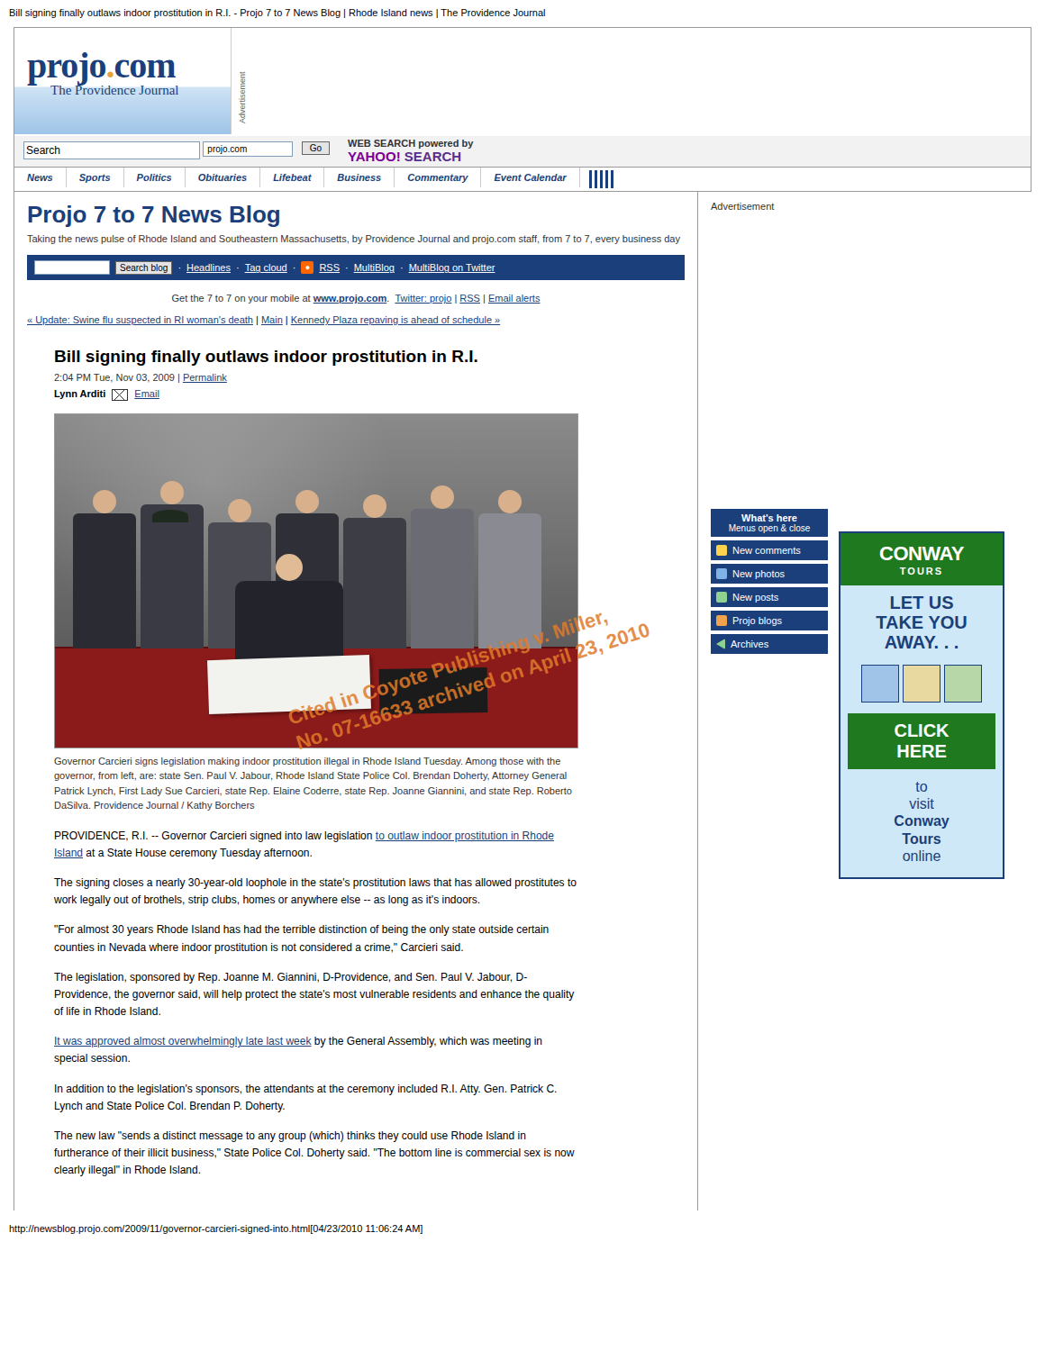Bill signing finally outlaws indoor prostitution in R.I. - Projo 7 to 7 News Blog | Rhode Island news | The Providence Journal
projo. com
The Providence Journal
Advertisement
projo.com Go
WEB SEARCH powered by
YAHOO! SEARCH
News
Sports
Politics
Obituaries
Lifebeat
Business
Commentary
Event Calendar
Projo 7 to 7 News Blog
Taking the news pulse of Rhode Island and Southeastern Massachusetts, by Providence Journal and projo.com staff, from 7 to 7, every business day
Search blog · Headlines · Tag cloud · ● RSS · MultiBlog · MultiBlog on Twitter
Get the 7 to 7 on your mobile at www.projo.com. Twitter: projo | RSS | Email alerts
« Update: Swine flu suspected in RI woman's death | Main | Kennedy Plaza repaving is ahead of schedule »
Bill signing finally outlaws indoor prostitution in R.I.
2:04 PM Tue, Nov 03, 2009 | Permalink
Lynn Arditi Email
Governor Carcieri signs legislation making indoor prostitution illegal in Rhode Island Tuesday. Among those with the governor, from left, are: state Sen. Paul V. Jabour, Rhode Island State Police Col. Brendan Doherty, Attorney General Patrick Lynch, First Lady Sue Carcieri, state Rep. Elaine Coderre, state Rep. Joanne Giannini, and state Rep. Roberto DaSilva. Providence Journal / Kathy Borchers
PROVIDENCE, R.I. -- Governor Carcieri signed into law legislation to outlaw indoor prostitution in Rhode Island at a State House ceremony Tuesday afternoon.
The signing closes a nearly 30-year-old loophole in the state's prostitution laws that has allowed prostitutes to work legally out of brothels, strip clubs, homes or anywhere else -- as long as it's indoors.
"For almost 30 years Rhode Island has had the terrible distinction of being the only state outside certain counties in Nevada where indoor prostitution is not considered a crime," Carcieri said.
The legislation, sponsored by Rep. Joanne M. Giannini, D-Providence, and Sen. Paul V. Jabour, D-Providence, the governor said, will help protect the state's most vulnerable residents and enhance the quality of life in Rhode Island.
It was approved almost overwhelmingly late last week by the General Assembly, which was meeting in special session.
In addition to the legislation's sponsors, the attendants at the ceremony included R.I. Atty. Gen. Patrick C. Lynch and State Police Col. Brendan P. Doherty.
The new law "sends a distinct message to any group (which) thinks they could use Rhode Island in furtherance of their illicit business," State Police Col. Doherty said. "The bottom line is commercial sex is now clearly illegal" in Rhode Island.
Advertisement
What's hereMenus open & close
New comments
New photos
New posts
Projo blogs
Archives
CONWAYTOURS
LET US
TAKE YOU
AWAY. . .
CLICK
HERE
to
visit
Conway Toursonline
Cited in Coyote Publishing v. Miller,
No. 07-16633 archived on April 23, 2010
http://newsblog.projo.com/2009/11/governor-carcieri-signed-into.html[04/23/2010 11:06:24 AM]